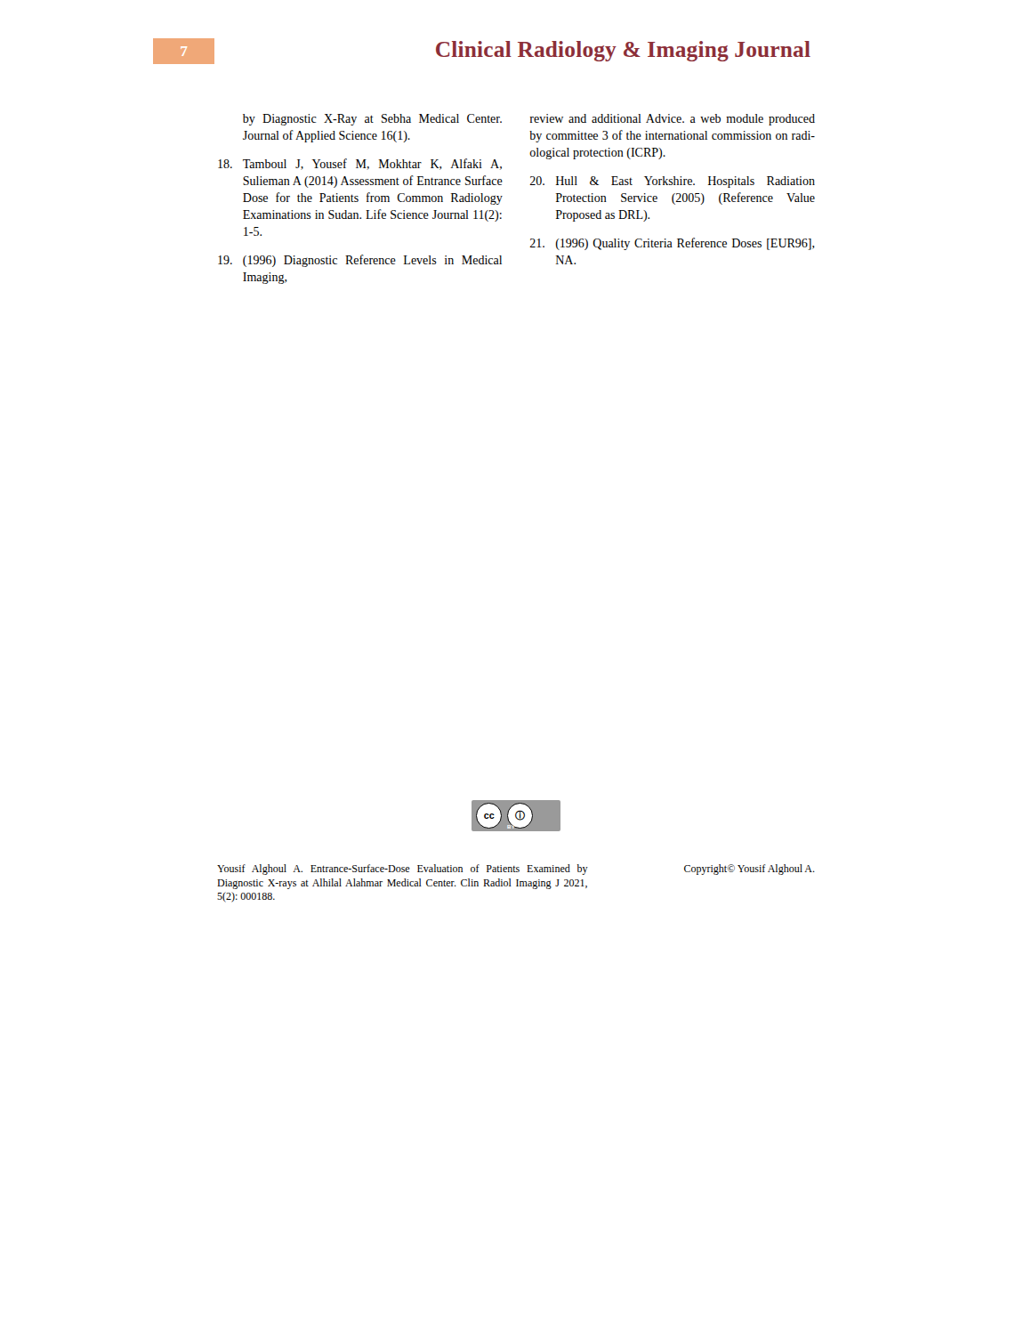7
Clinical Radiology & Imaging Journal
by Diagnostic X-Ray at Sebha Medical Center. Journal of Applied Science 16(1).
18. Tamboul J, Yousef M, Mokhtar K, Alfaki A, Sulieman A (2014) Assessment of Entrance Surface Dose for the Patients from Common Radiology Examinations in Sudan. Life Science Journal 11(2): 1-5.
19.(1996) Diagnostic Reference Levels in Medical Imaging,
review and additional Advice. a web module produced by committee 3 of the international commission on radiological protection (ICRP).
20. Hull & East Yorkshire. Hospitals Radiation Protection Service (2005) (Reference Value Proposed as DRL).
21.(1996) Quality Criteria Reference Doses [EUR96], NA.
cc
ⓘ
BY
Yousif Alghoul A. Entrance-Surface-Dose Evaluation of Patients Examined by Diagnostic X-rays at Alhilal Alahmar Medical Center. Clin Radiol Imaging J 2021, 5(2): 000188.
Copyright© Yousif Alghoul A.